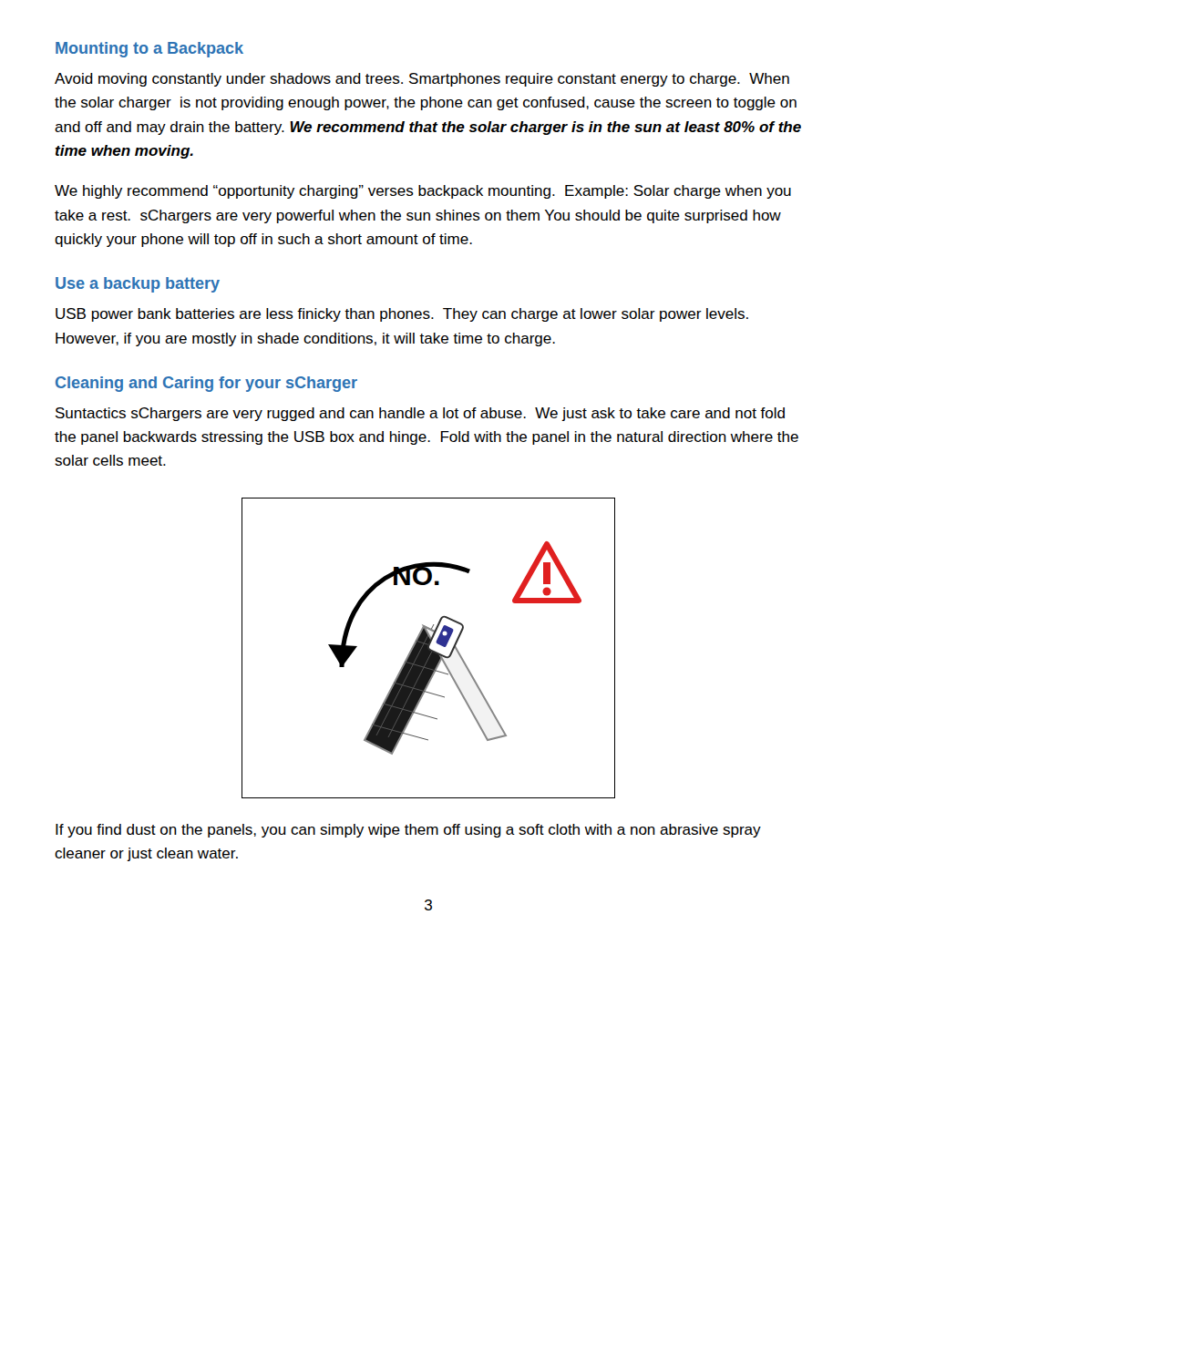Mounting to a Backpack
Avoid moving constantly under shadows and trees. Smartphones require constant energy to charge. When the solar charger is not providing enough power, the phone can get confused, cause the screen to toggle on and off and may drain the battery. We recommend that the solar charger is in the sun at least 80% of the time when moving.
We highly recommend “opportunity charging” verses backpack mounting. Example: Solar charge when you take a rest. sChargers are very powerful when the sun shines on them You should be quite surprised how quickly your phone will top off in such a short amount of time.
Use a backup battery
USB power bank batteries are less finicky than phones. They can charge at lower solar power levels. However, if you are mostly in shade conditions, it will take time to charge.
Cleaning and Caring for your sCharger
Suntactics sChargers are very rugged and can handle a lot of abuse. We just ask to take care and not fold the panel backwards stressing the USB box and hinge. Fold with the panel in the natural direction where the solar cells meet.
NO.
If you find dust on the panels, you can simply wipe them off using a soft cloth with a non abrasive spray cleaner or just clean water.
3